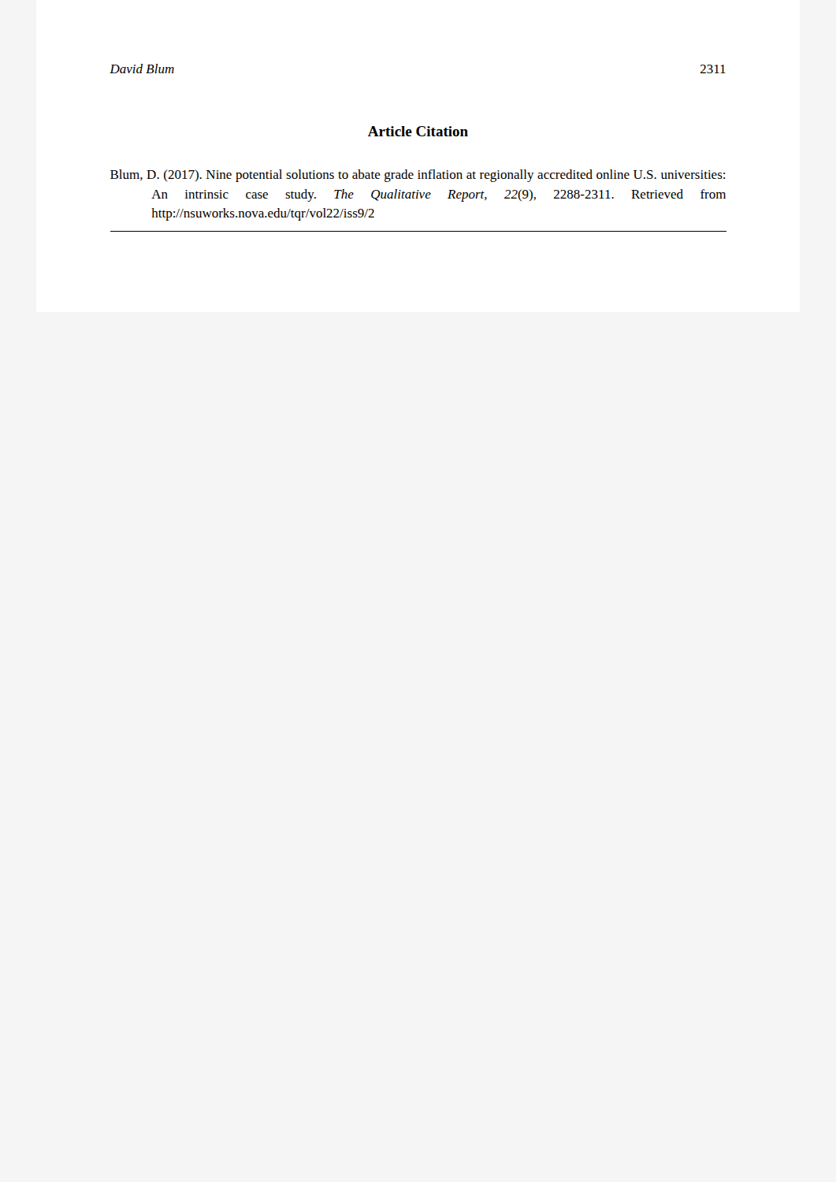David Blum 2311
Article Citation
Blum, D. (2017). Nine potential solutions to abate grade inflation at regionally accredited online U.S. universities: An intrinsic case study. The Qualitative Report, 22(9), 2288-2311. Retrieved from http://nsuworks.nova.edu/tqr/vol22/iss9/2